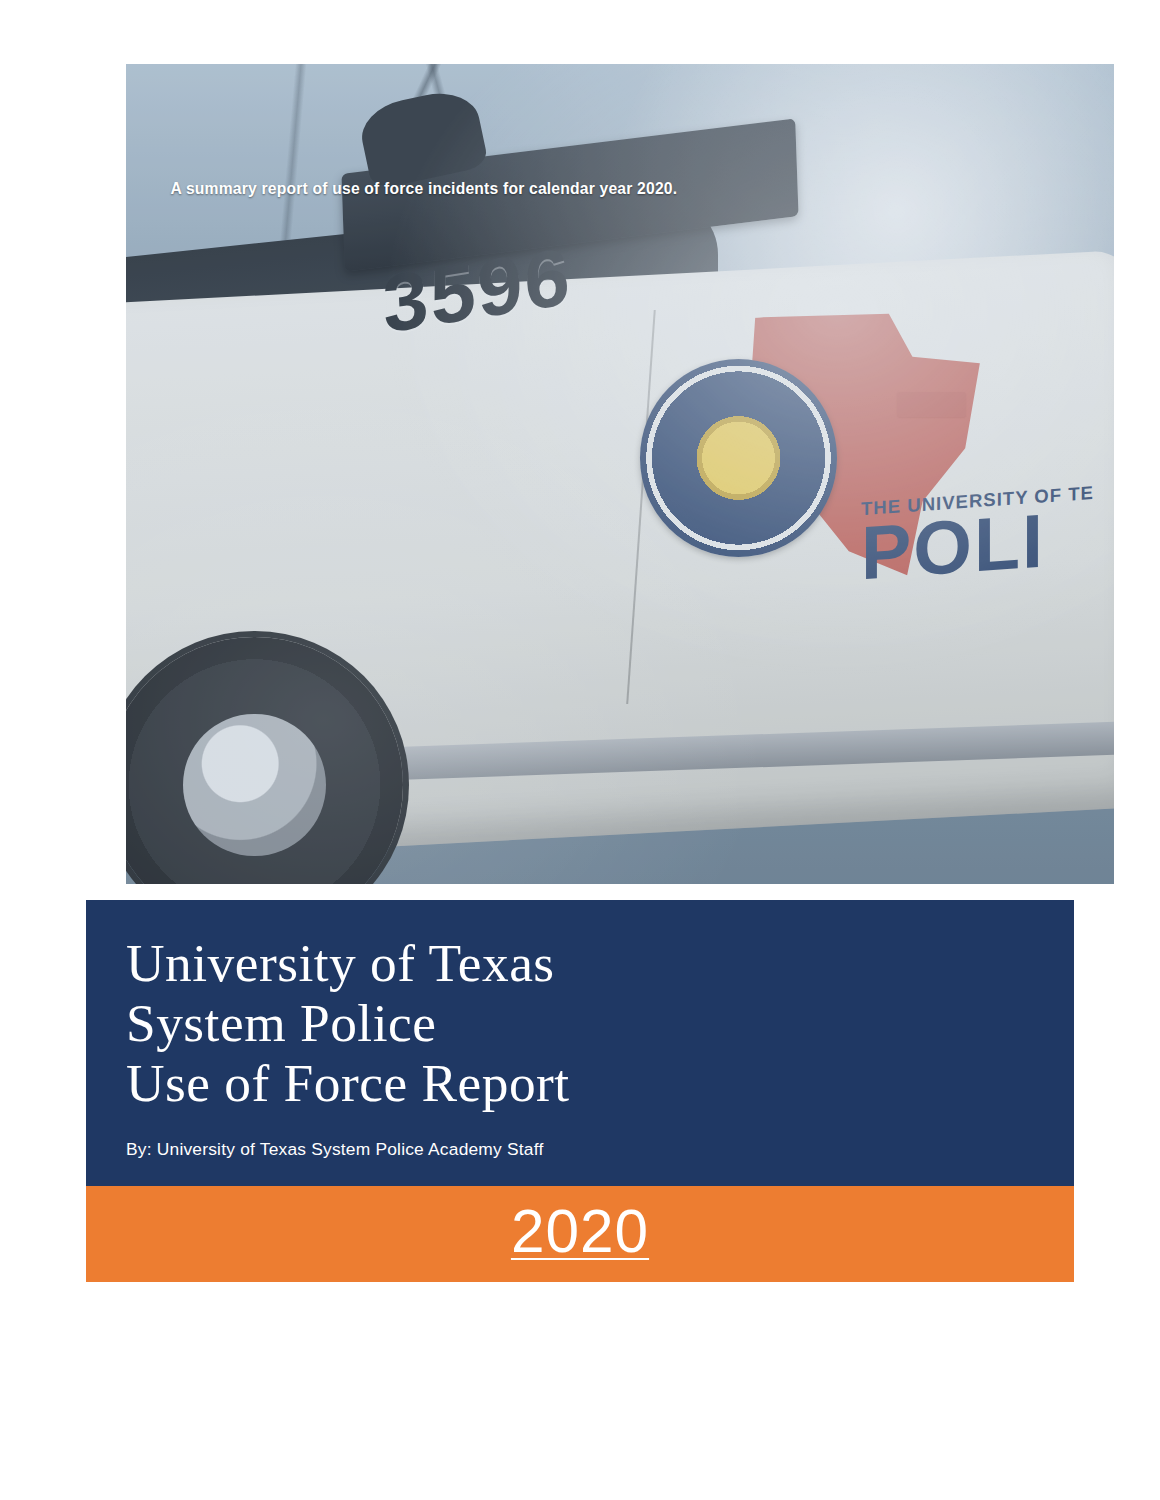3596
THE UNIVERSITY OF TE
POLI
A summary report of use of force incidents for calendar year 2020.
University of Texas
System Police
Use of Force Report
By: University of Texas System Police Academy Staff
2020